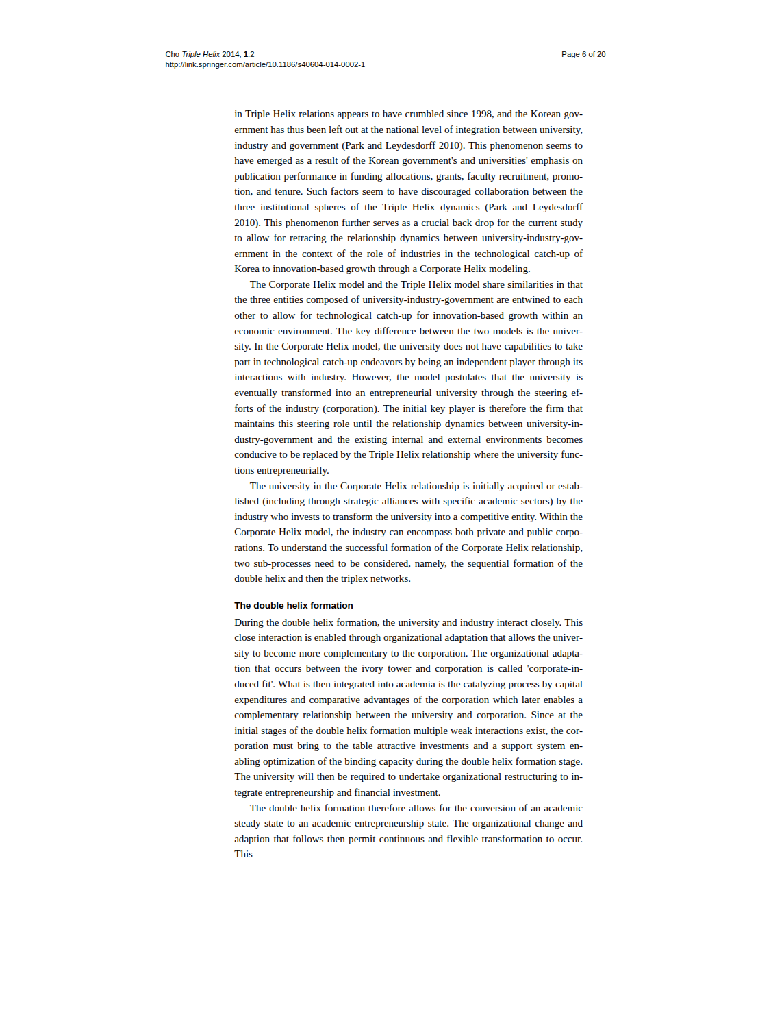Cho Triple Helix 2014, 1:2
http://link.springer.com/article/10.1186/s40604-014-0002-1
Page 6 of 20
in Triple Helix relations appears to have crumbled since 1998, and the Korean government has thus been left out at the national level of integration between university, industry and government (Park and Leydesdorff 2010). This phenomenon seems to have emerged as a result of the Korean government's and universities' emphasis on publication performance in funding allocations, grants, faculty recruitment, promotion, and tenure. Such factors seem to have discouraged collaboration between the three institutional spheres of the Triple Helix dynamics (Park and Leydesdorff 2010). This phenomenon further serves as a crucial back drop for the current study to allow for retracing the relationship dynamics between university-industry-government in the context of the role of industries in the technological catch-up of Korea to innovation-based growth through a Corporate Helix modeling.
The Corporate Helix model and the Triple Helix model share similarities in that the three entities composed of university-industry-government are entwined to each other to allow for technological catch-up for innovation-based growth within an economic environment. The key difference between the two models is the university. In the Corporate Helix model, the university does not have capabilities to take part in technological catch-up endeavors by being an independent player through its interactions with industry. However, the model postulates that the university is eventually transformed into an entrepreneurial university through the steering efforts of the industry (corporation). The initial key player is therefore the firm that maintains this steering role until the relationship dynamics between university-industry-government and the existing internal and external environments becomes conducive to be replaced by the Triple Helix relationship where the university functions entrepreneurially.
The university in the Corporate Helix relationship is initially acquired or established (including through strategic alliances with specific academic sectors) by the industry who invests to transform the university into a competitive entity. Within the Corporate Helix model, the industry can encompass both private and public corporations. To understand the successful formation of the Corporate Helix relationship, two sub-processes need to be considered, namely, the sequential formation of the double helix and then the triplex networks.
The double helix formation
During the double helix formation, the university and industry interact closely. This close interaction is enabled through organizational adaptation that allows the university to become more complementary to the corporation. The organizational adaptation that occurs between the ivory tower and corporation is called 'corporate-induced fit'. What is then integrated into academia is the catalyzing process by capital expenditures and comparative advantages of the corporation which later enables a complementary relationship between the university and corporation. Since at the initial stages of the double helix formation multiple weak interactions exist, the corporation must bring to the table attractive investments and a support system enabling optimization of the binding capacity during the double helix formation stage. The university will then be required to undertake organizational restructuring to integrate entrepreneurship and financial investment.
The double helix formation therefore allows for the conversion of an academic steady state to an academic entrepreneurship state. The organizational change and adaption that follows then permit continuous and flexible transformation to occur. This